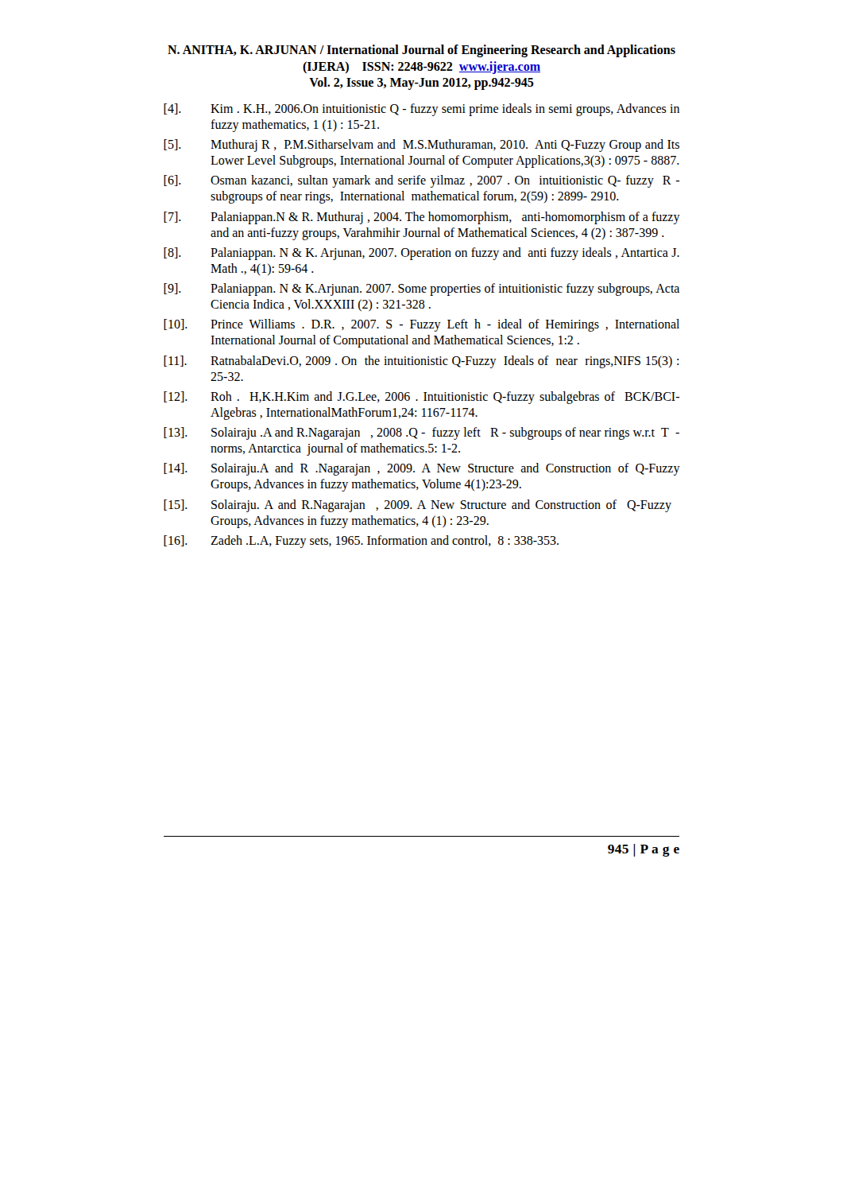N. ANITHA, K. ARJUNAN / International Journal of Engineering Research and Applications (IJERA) ISSN: 2248-9622 www.ijera.com Vol. 2, Issue 3, May-Jun 2012, pp.942-945
[4]. Kim . K.H., 2006.On intuitionistic Q - fuzzy semi prime ideals in semi groups, Advances in fuzzy mathematics, 1 (1) : 15-21.
[5]. Muthuraj R , P.M.Sitharselvam and M.S.Muthuraman, 2010. Anti Q-Fuzzy Group and Its Lower Level Subgroups, International Journal of Computer Applications,3(3) : 0975 - 8887.
[6]. Osman kazanci, sultan yamark and serife yilmaz , 2007 . On intuitionistic Q- fuzzy R - subgroups of near rings, International mathematical forum, 2(59) : 2899- 2910.
[7]. Palaniappan.N & R. Muthuraj , 2004. The homomorphism, anti-homomorphism of a fuzzy and an anti-fuzzy groups, Varahmihir Journal of Mathematical Sciences, 4 (2) : 387-399 .
[8]. Palaniappan. N & K. Arjunan, 2007. Operation on fuzzy and anti fuzzy ideals , Antartica J. Math ., 4(1): 59-64 .
[9]. Palaniappan. N & K.Arjunan. 2007. Some properties of intuitionistic fuzzy subgroups, Acta Ciencia Indica , Vol.XXXIII (2) : 321-328 .
[10]. Prince Williams . D.R. , 2007. S - Fuzzy Left h - ideal of Hemirings , International International Journal of Computational and Mathematical Sciences, 1:2 .
[11]. RatnabalaDevi.O, 2009 . On the intuitionistic Q-Fuzzy Ideals of near rings,NIFS 15(3) : 25-32.
[12]. Roh . H,K.H.Kim and J.G.Lee, 2006 . Intuitionistic Q-fuzzy subalgebras of BCK/BCI-Algebras , InternationalMathForum1,24: 1167-1174.
[13]. Solairaju .A and R.Nagarajan , 2008 .Q - fuzzy left R - subgroups of near rings w.r.t T - norms, Antarctica journal of mathematics.5: 1-2.
[14]. Solairaju.A and R .Nagarajan , 2009. A New Structure and Construction of Q-Fuzzy Groups, Advances in fuzzy mathematics, Volume 4(1):23-29.
[15]. Solairaju. A and R.Nagarajan , 2009. A New Structure and Construction of Q-Fuzzy Groups, Advances in fuzzy mathematics, 4 (1) : 23-29.
[16]. Zadeh .L.A, Fuzzy sets, 1965. Information and control, 8 : 338-353.
945 | P a g e